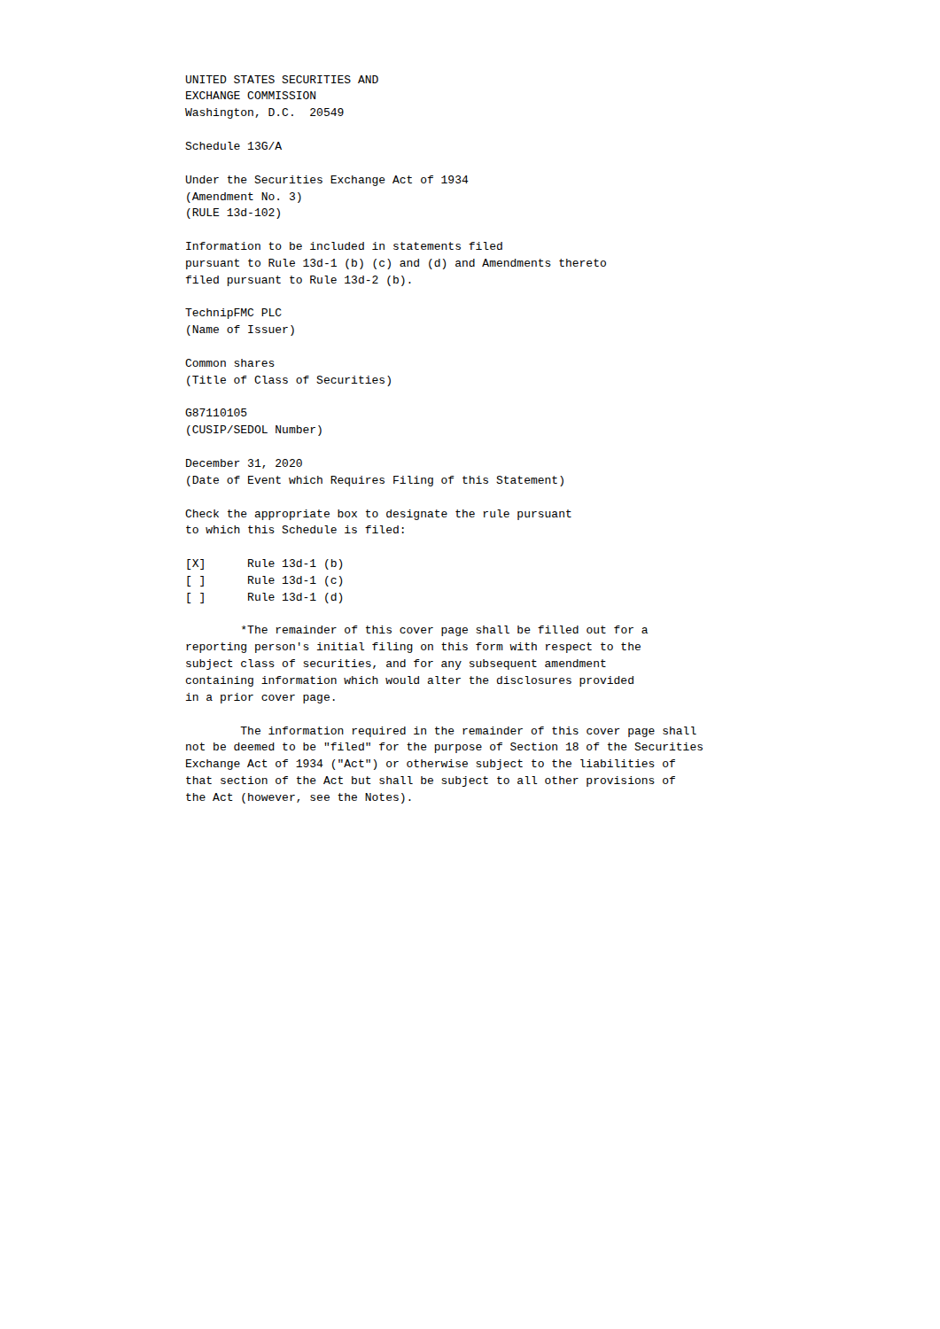UNITED STATES SECURITIES AND
EXCHANGE COMMISSION
Washington, D.C.  20549
Schedule 13G/A
Under the Securities Exchange Act of 1934
(Amendment No. 3)
(RULE 13d-102)
Information to be included in statements filed
pursuant to Rule 13d-1 (b) (c) and (d) and Amendments thereto
filed pursuant to Rule 13d-2 (b).
TechnipFMC PLC
(Name of Issuer)
Common shares
(Title of Class of Securities)
G87110105
(CUSIP/SEDOL Number)
December 31, 2020
(Date of Event which Requires Filing of this Statement)
Check the appropriate box to designate the rule pursuant
to which this Schedule is filed:
[X]      Rule 13d-1 (b)
[ ]      Rule 13d-1 (c)
[ ]      Rule 13d-1 (d)
        *The remainder of this cover page shall be filled out for a
reporting person's initial filing on this form with respect to the
subject class of securities, and for any subsequent amendment
containing information which would alter the disclosures provided
in a prior cover page.
        The information required in the remainder of this cover page shall
not be deemed to be "filed" for the purpose of Section 18 of the Securities
Exchange Act of 1934 ("Act") or otherwise subject to the liabilities of
that section of the Act but shall be subject to all other provisions of
the Act (however, see the Notes).